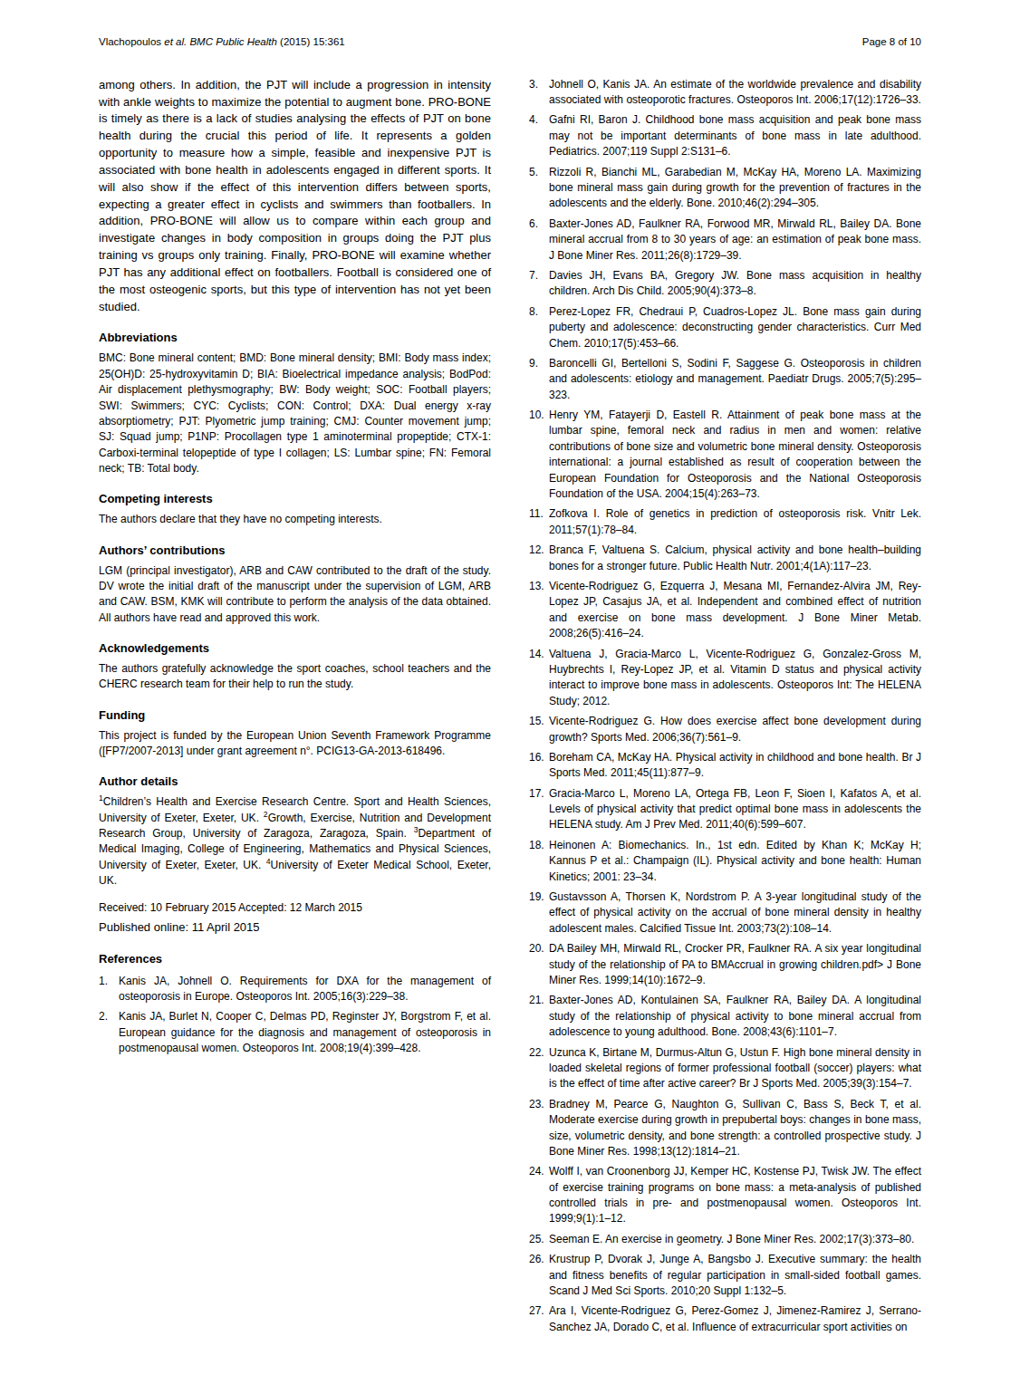Vlachopoulos et al. BMC Public Health (2015) 15:361
Page 8 of 10
among others. In addition, the PJT will include a progression in intensity with ankle weights to maximize the potential to augment bone. PRO-BONE is timely as there is a lack of studies analysing the effects of PJT on bone health during the crucial this period of life. It represents a golden opportunity to measure how a simple, feasible and inexpensive PJT is associated with bone health in adolescents engaged in different sports. It will also show if the effect of this intervention differs between sports, expecting a greater effect in cyclists and swimmers than footballers. In addition, PRO-BONE will allow us to compare within each group and investigate changes in body composition in groups doing the PJT plus training vs groups only training. Finally, PRO-BONE will examine whether PJT has any additional effect on footballers. Football is considered one of the most osteogenic sports, but this type of intervention has not yet been studied.
Abbreviations
BMC: Bone mineral content; BMD: Bone mineral density; BMI: Body mass index; 25(OH)D: 25-hydroxyvitamin D; BIA: Bioelectrical impedance analysis; BodPod: Air displacement plethysmography; BW: Body weight; SOC: Football players; SWI: Swimmers; CYC: Cyclists; CON: Control; DXA: Dual energy x-ray absorptiometry; PJT: Plyometric jump training; CMJ: Counter movement jump; SJ: Squad jump; P1NP: Procollagen type 1 aminoterminal propeptide; CTX-1: Carboxi-terminal telopeptide of type I collagen; LS: Lumbar spine; FN: Femoral neck; TB: Total body.
Competing interests
The authors declare that they have no competing interests.
Authors’ contributions
LGM (principal investigator), ARB and CAW contributed to the draft of the study. DV wrote the initial draft of the manuscript under the supervision of LGM, ARB and CAW. BSM, KMK will contribute to perform the analysis of the data obtained. All authors have read and approved this work.
Acknowledgements
The authors gratefully acknowledge the sport coaches, school teachers and the CHERC research team for their help to run the study.
Funding
This project is funded by the European Union Seventh Framework Programme ([FP7/2007-2013] under grant agreement n°. PCIG13-GA-2013-618496.
Author details
1Children’s Health and Exercise Research Centre. Sport and Health Sciences, University of Exeter, Exeter, UK. 2Growth, Exercise, Nutrition and Development Research Group, University of Zaragoza, Zaragoza, Spain. 3Department of Medical Imaging, College of Engineering, Mathematics and Physical Sciences, University of Exeter, Exeter, UK. 4University of Exeter Medical School, Exeter, UK.
Received: 10 February 2015 Accepted: 12 March 2015
Published online: 11 April 2015
References
Kanis JA, Johnell O. Requirements for DXA for the management of osteoporosis in Europe. Osteoporos Int. 2005;16(3):229–38.
Kanis JA, Burlet N, Cooper C, Delmas PD, Reginster JY, Borgstrom F, et al. European guidance for the diagnosis and management of osteoporosis in postmenopausal women. Osteoporos Int. 2008;19(4):399–428.
Johnell O, Kanis JA. An estimate of the worldwide prevalence and disability associated with osteoporotic fractures. Osteoporos Int. 2006;17(12):1726–33.
Gafni RI, Baron J. Childhood bone mass acquisition and peak bone mass may not be important determinants of bone mass in late adulthood. Pediatrics. 2007;119 Suppl 2:S131–6.
Rizzoli R, Bianchi ML, Garabedian M, McKay HA, Moreno LA. Maximizing bone mineral mass gain during growth for the prevention of fractures in the adolescents and the elderly. Bone. 2010;46(2):294–305.
Baxter-Jones AD, Faulkner RA, Forwood MR, Mirwald RL, Bailey DA. Bone mineral accrual from 8 to 30 years of age: an estimation of peak bone mass. J Bone Miner Res. 2011;26(8):1729–39.
Davies JH, Evans BA, Gregory JW. Bone mass acquisition in healthy children. Arch Dis Child. 2005;90(4):373–8.
Perez-Lopez FR, Chedraui P, Cuadros-Lopez JL. Bone mass gain during puberty and adolescence: deconstructing gender characteristics. Curr Med Chem. 2010;17(5):453–66.
Baroncelli GI, Bertelloni S, Sodini F, Saggese G. Osteoporosis in children and adolescents: etiology and management. Paediatr Drugs. 2005;7(5):295–323.
Henry YM, Fatayerji D, Eastell R. Attainment of peak bone mass at the lumbar spine, femoral neck and radius in men and women: relative contributions of bone size and volumetric bone mineral density. Osteoporosis international: a journal established as result of cooperation between the European Foundation for Osteoporosis and the National Osteoporosis Foundation of the USA. 2004;15(4):263–73.
Zofkova I. Role of genetics in prediction of osteoporosis risk. Vnitr Lek. 2011;57(1):78–84.
Branca F, Valtuena S. Calcium, physical activity and bone health–building bones for a stronger future. Public Health Nutr. 2001;4(1A):117–23.
Vicente-Rodriguez G, Ezquerra J, Mesana MI, Fernandez-Alvira JM, Rey-Lopez JP, Casajus JA, et al. Independent and combined effect of nutrition and exercise on bone mass development. J Bone Miner Metab. 2008;26(5):416–24.
Valtuena J, Gracia-Marco L, Vicente-Rodriguez G, Gonzalez-Gross M, Huybrechts I, Rey-Lopez JP, et al. Vitamin D status and physical activity interact to improve bone mass in adolescents. Osteoporos Int: The HELENA Study; 2012.
Vicente-Rodriguez G. How does exercise affect bone development during growth? Sports Med. 2006;36(7):561–9.
Boreham CA, McKay HA. Physical activity in childhood and bone health. Br J Sports Med. 2011;45(11):877–9.
Gracia-Marco L, Moreno LA, Ortega FB, Leon F, Sioen I, Kafatos A, et al. Levels of physical activity that predict optimal bone mass in adolescents the HELENA study. Am J Prev Med. 2011;40(6):599–607.
Heinonen A: Biomechanics. In., 1st edn. Edited by Khan K; McKay H; Kannus P et al.: Champaign (IL). Physical activity and bone health: Human Kinetics; 2001: 23–34.
Gustavsson A, Thorsen K, Nordstrom P. A 3-year longitudinal study of the effect of physical activity on the accrual of bone mineral density in healthy adolescent males. Calcified Tissue Int. 2003;73(2):108–14.
DA Bailey MH, Mirwald RL, Crocker PR, Faulkner RA. A six year longitudinal study of the relationship of PA to BMAccrual in growing children.pdf> J Bone Miner Res. 1999;14(10):1672–9.
Baxter-Jones AD, Kontulainen SA, Faulkner RA, Bailey DA. A longitudinal study of the relationship of physical activity to bone mineral accrual from adolescence to young adulthood. Bone. 2008;43(6):1101–7.
Uzunca K, Birtane M, Durmus-Altun G, Ustun F. High bone mineral density in loaded skeletal regions of former professional football (soccer) players: what is the effect of time after active career? Br J Sports Med. 2005;39(3):154–7.
Bradney M, Pearce G, Naughton G, Sullivan C, Bass S, Beck T, et al. Moderate exercise during growth in prepubertal boys: changes in bone mass, size, volumetric density, and bone strength: a controlled prospective study. J Bone Miner Res. 1998;13(12):1814–21.
Wolff I, van Croonenborg JJ, Kemper HC, Kostense PJ, Twisk JW. The effect of exercise training programs on bone mass: a meta-analysis of published controlled trials in pre- and postmenopausal women. Osteoporos Int. 1999;9(1):1–12.
Seeman E. An exercise in geometry. J Bone Miner Res. 2002;17(3):373–80.
Krustrup P, Dvorak J, Junge A, Bangsbo J. Executive summary: the health and fitness benefits of regular participation in small-sided football games. Scand J Med Sci Sports. 2010;20 Suppl 1:132–5.
Ara I, Vicente-Rodriguez G, Perez-Gomez J, Jimenez-Ramirez J, Serrano-Sanchez JA, Dorado C, et al. Influence of extracurricular sport activities on